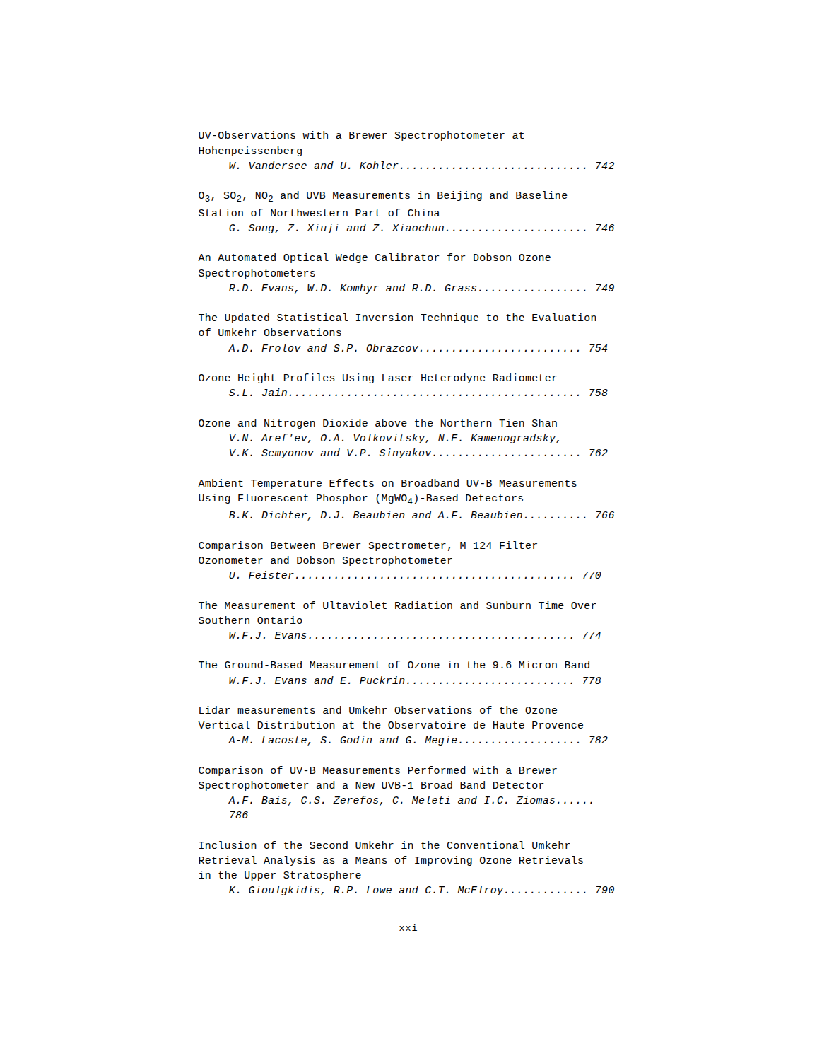UV-Observations with a Brewer Spectrophotometer at
Hohenpeissenberg
W. Vandersee and U. Kohler............................. 742
O3, SO2, NO2 and UVB Measurements in Beijing and Baseline
Station of Northwestern Part of China
G. Song, Z. Xiuji and Z. Xiaochun...................... 746
An Automated Optical Wedge Calibrator for Dobson Ozone
Spectrophotometers
R.D. Evans, W.D. Komhyr and R.D. Grass................. 749
The Updated Statistical Inversion Technique to the Evaluation
of Umkehr Observations
A.D. Frolov and S.P. Obrazcov......................... 754
Ozone Height Profiles Using Laser Heterodyne Radiometer
S.L. Jain............................................. 758
Ozone and Nitrogen Dioxide above the Northern Tien Shan
V.N. Aref'ev, O.A. Volkovitsky, N.E. Kamenogradsky,
V.K. Semyonov and V.P. Sinyakov....................... 762
Ambient Temperature Effects on Broadband UV-B Measurements
Using Fluorescent Phosphor (MgWO4)-Based Detectors
B.K. Dichter, D.J. Beaubien and A.F. Beaubien.......... 766
Comparison Between Brewer Spectrometer, M 124 Filter
Ozonometer and Dobson Spectrophotometer
U. Feister........................................... 770
The Measurement of Ultaviolet Radiation and Sunburn Time Over
Southern Ontario
W.F.J. Evans......................................... 774
The Ground-Based Measurement of Ozone in the 9.6 Micron Band
W.F.J. Evans and E. Puckrin.......................... 778
Lidar measurements and Umkehr Observations of the Ozone
Vertical Distribution at the Observatoire de Haute Provence
A-M. Lacoste, S. Godin and G. Megie................... 782
Comparison of UV-B Measurements Performed with a Brewer
Spectrophotometer and a New UVB-1 Broad Band Detector
A.F. Bais, C.S. Zerefos, C. Meleti and I.C. Ziomas...... 786
Inclusion of the Second Umkehr in the Conventional Umkehr
Retrieval Analysis as a Means of Improving Ozone Retrievals
in the Upper Stratosphere
K. Gioulgkidis, R.P. Lowe and C.T. McElroy............. 790
xxi